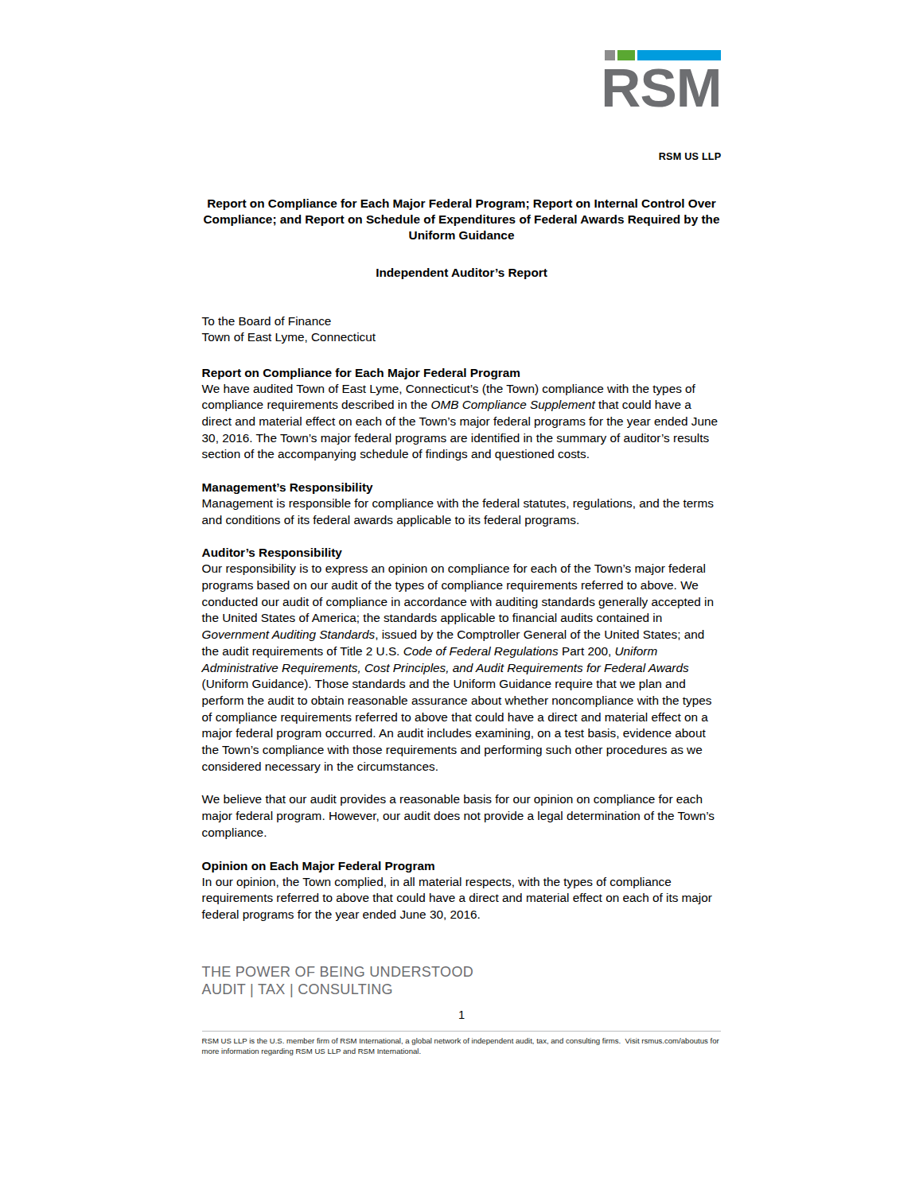RSM
RSM US LLP
Report on Compliance for Each Major Federal Program; Report on Internal Control Over Compliance; and Report on Schedule of Expenditures of Federal Awards Required by the Uniform Guidance
Independent Auditor’s Report
To the Board of Finance
Town of East Lyme, Connecticut
Report on Compliance for Each Major Federal Program
We have audited Town of East Lyme, Connecticut’s (the Town) compliance with the types of compliance requirements described in the OMB Compliance Supplement that could have a direct and material effect on each of the Town’s major federal programs for the year ended June 30, 2016. The Town’s major federal programs are identified in the summary of auditor’s results section of the accompanying schedule of findings and questioned costs.
Management’s Responsibility
Management is responsible for compliance with the federal statutes, regulations, and the terms and conditions of its federal awards applicable to its federal programs.
Auditor’s Responsibility
Our responsibility is to express an opinion on compliance for each of the Town’s major federal programs based on our audit of the types of compliance requirements referred to above. We conducted our audit of compliance in accordance with auditing standards generally accepted in the United States of America; the standards applicable to financial audits contained in Government Auditing Standards, issued by the Comptroller General of the United States; and the audit requirements of Title 2 U.S. Code of Federal Regulations Part 200, Uniform Administrative Requirements, Cost Principles, and Audit Requirements for Federal Awards (Uniform Guidance). Those standards and the Uniform Guidance require that we plan and perform the audit to obtain reasonable assurance about whether noncompliance with the types of compliance requirements referred to above that could have a direct and material effect on a major federal program occurred. An audit includes examining, on a test basis, evidence about the Town’s compliance with those requirements and performing such other procedures as we considered necessary in the circumstances.
We believe that our audit provides a reasonable basis for our opinion on compliance for each major federal program. However, our audit does not provide a legal determination of the Town’s compliance.
Opinion on Each Major Federal Program
In our opinion, the Town complied, in all material respects, with the types of compliance requirements referred to above that could have a direct and material effect on each of its major federal programs for the year ended June 30, 2016.
THE POWER OF BEING UNDERSTOOD
AUDIT | TAX | CONSULTING
1
RSM US LLP is the U.S. member firm of RSM International, a global network of independent audit, tax, and consulting firms. Visit rsmus.com/aboutus for more information regarding RSM US LLP and RSM International.